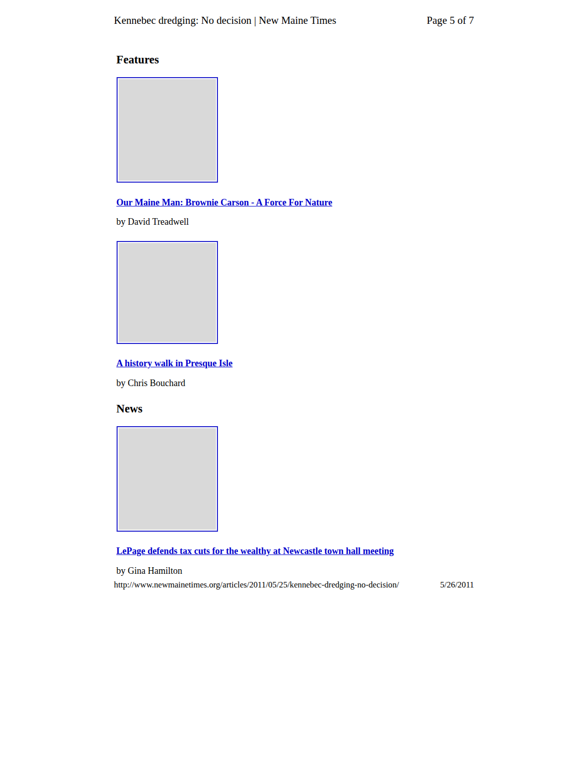Kennebec dredging: No decision | New Maine Times
Page 5 of 7
Features
Our Maine Man: Brownie Carson - A Force For Nature
by David Treadwell
A history walk in Presque Isle
by Chris Bouchard
News
LePage defends tax cuts for the wealthy at Newcastle town hall meeting
by Gina Hamilton
http://www.newmainetimes.org/articles/2011/05/25/kennebec-dredging-no-decision/
5/26/2011